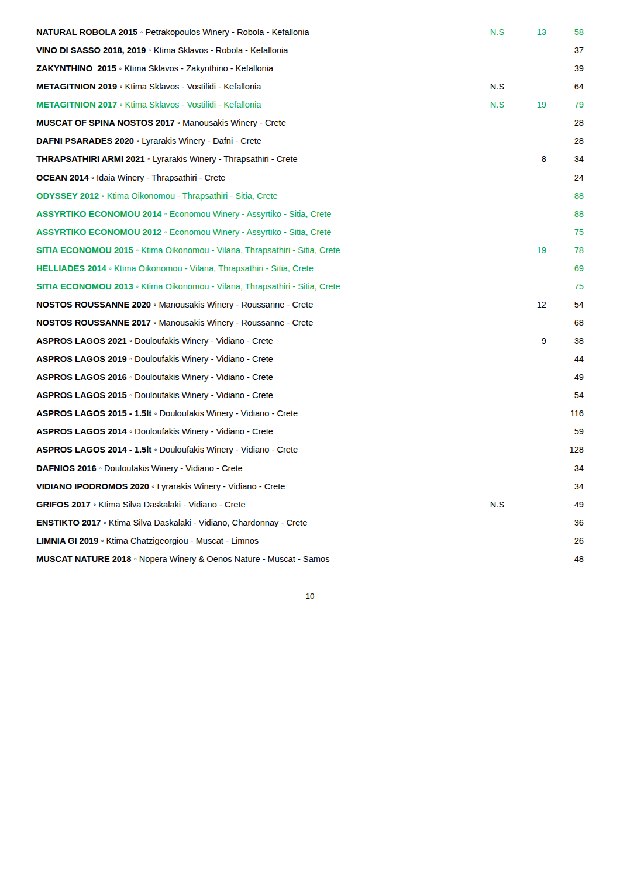| NATURAL ROBOLA 2015 ◦ Petrakopoulos Winery - Robola - Kefallonia | N.S | 13 | 58 |
| VINO DI SASSO 2018, 2019 ◦ Ktima Sklavos - Robola - Kefallonia | | | 37 |
| ZAKYNTHINO 2015 ◦ Ktima Sklavos - Zakynthino - Kefallonia | | | 39 |
| METAGITNION 2019 ◦ Ktima Sklavos - Vostilidi - Kefallonia | N.S | | 64 |
| METAGITNION 2017 ◦ Ktima Sklavos - Vostilidi - Kefallonia | N.S | 19 | 79 |
| MUSCAT OF SPINA NOSTOS 2017 ◦ Manousakis Winery - Crete | | | 28 |
| DAFNI PSARADES 2020 ◦ Lyrarakis Winery - Dafni - Crete | | | 28 |
| THRAPSATHIRI ARMI 2021 ◦ Lyrarakis Winery - Thrapsathiri - Crete | | 8 | 34 |
| OCEAN 2014 ◦ Idaia Winery - Thrapsathiri - Crete | | | 24 |
| ODYSSEY 2012 ◦ Ktima Oikonomou - Thrapsathiri - Sitia, Crete | | | 88 |
| ASSYRTIKO ECONOMOU 2014 ◦ Economou Winery - Assyrtiko - Sitia, Crete | | | 88 |
| ASSYRTIKO ECONOMOU 2012 ◦ Economou Winery - Assyrtiko - Sitia, Crete | | | 75 |
| SITIA ECONOMOU 2015 ◦ Ktima Oikonomou - Vilana, Thrapsathiri - Sitia, Crete | | 19 | 78 |
| HELLIADES 2014 ◦ Ktima Oikonomou - Vilana, Thrapsathiri - Sitia, Crete | | | 69 |
| SITIA ECONOMOU 2013 ◦ Ktima Oikonomou - Vilana, Thrapsathiri - Sitia, Crete | | | 75 |
| NOSTOS ROUSSANNE 2020 ◦ Manousakis Winery - Roussanne - Crete | | 12 | 54 |
| NOSTOS ROUSSANNE 2017 ◦ Manousakis Winery - Roussanne - Crete | | | 68 |
| ASPROS LAGOS 2021 ◦ Douloufakis Winery - Vidiano - Crete | | 9 | 38 |
| ASPROS LAGOS 2019 ◦ Douloufakis Winery - Vidiano - Crete | | | 44 |
| ASPROS LAGOS 2016 ◦ Douloufakis Winery - Vidiano - Crete | | | 49 |
| ASPROS LAGOS 2015 ◦ Douloufakis Winery - Vidiano - Crete | | | 54 |
| ASPROS LAGOS 2015 - 1.5lt ◦ Douloufakis Winery - Vidiano - Crete | | | 116 |
| ASPROS LAGOS 2014 ◦ Douloufakis Winery - Vidiano - Crete | | | 59 |
| ASPROS LAGOS 2014 - 1.5lt ◦ Douloufakis Winery - Vidiano - Crete | | | 128 |
| DAFNIOS 2016 ◦ Douloufakis Winery - Vidiano - Crete | | | 34 |
| VIDIANO IPODROMOS 2020 ◦ Lyrarakis Winery - Vidiano - Crete | | | 34 |
| GRIFOS 2017 ◦ Ktima Silva Daskalaki - Vidiano - Crete | N.S | | 49 |
| ENSTIKTO 2017 ◦ Ktima Silva Daskalaki - Vidiano, Chardonnay - Crete | | | 36 |
| LIMNIA GI 2019 ◦ Ktima Chatzigeorgiou - Muscat - Limnos | | | 26 |
| MUSCAT NATURE 2018 ◦ Nopera Winery & Oenos Nature - Muscat - Samos | | | 48 |
10